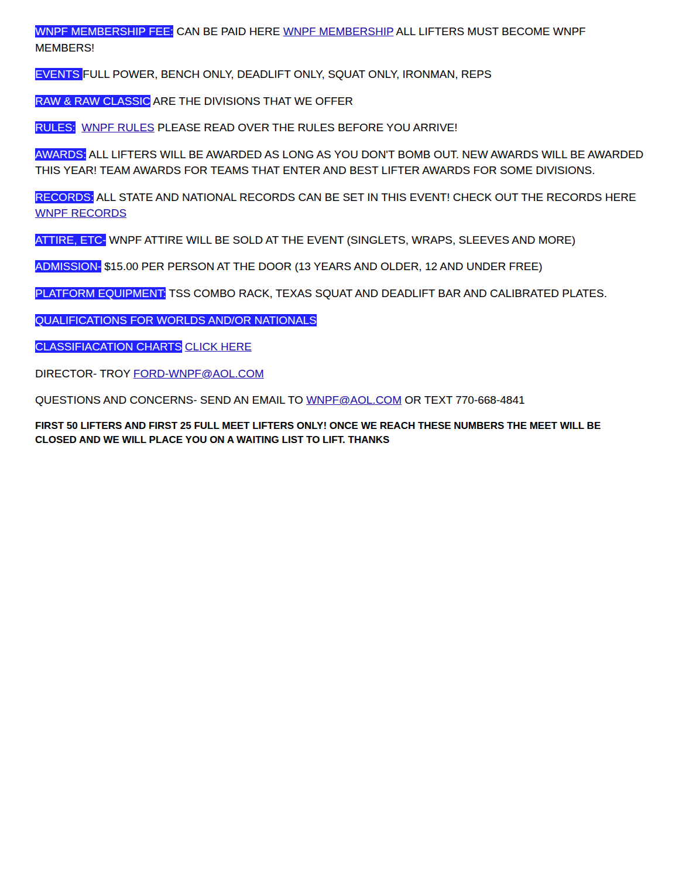WNPF MEMBERSHIP FEE: CAN BE PAID HERE WNPF MEMBERSHIP ALL LIFTERS MUST BECOME WNPF MEMBERS!
EVENTS FULL POWER, BENCH ONLY, DEADLIFT ONLY, SQUAT ONLY, IRONMAN, REPS
RAW & RAW CLASSIC ARE THE DIVISIONS THAT WE OFFER
RULES: WNPF RULES PLEASE READ OVER THE RULES BEFORE YOU ARRIVE!
AWARDS: ALL LIFTERS WILL BE AWARDED AS LONG AS YOU DON'T BOMB OUT. NEW AWARDS WILL BE AWARDED THIS YEAR! TEAM AWARDS FOR TEAMS THAT ENTER AND BEST LIFTER AWARDS FOR SOME DIVISIONS.
RECORDS: ALL STATE AND NATIONAL RECORDS CAN BE SET IN THIS EVENT! CHECK OUT THE RECORDS HERE WNPF RECORDS
ATTIRE, ETC- WNPF ATTIRE WILL BE SOLD AT THE EVENT (SINGLETS, WRAPS, SLEEVES AND MORE)
ADMISSION- $15.00 PER PERSON AT THE DOOR (13 YEARS AND OLDER, 12 AND UNDER FREE)
PLATFORM EQUIPMENT: TSS COMBO RACK, TEXAS SQUAT AND DEADLIFT BAR AND CALIBRATED PLATES.
QUALIFICATIONS FOR WORLDS AND/OR NATIONALS
CLASSIFIACATION CHARTS CLICK HERE
DIRECTOR- TROY FORD-WNPF@AOL.COM
QUESTIONS AND CONCERNS- SEND AN EMAIL TO WNPF@AOL.COM OR TEXT 770-668-4841
FIRST 50 LIFTERS AND FIRST 25 FULL MEET LIFTERS ONLY! ONCE WE REACH THESE NUMBERS THE MEET WILL BE CLOSED AND WE WILL PLACE YOU ON A WAITING LIST TO LIFT. THANKS